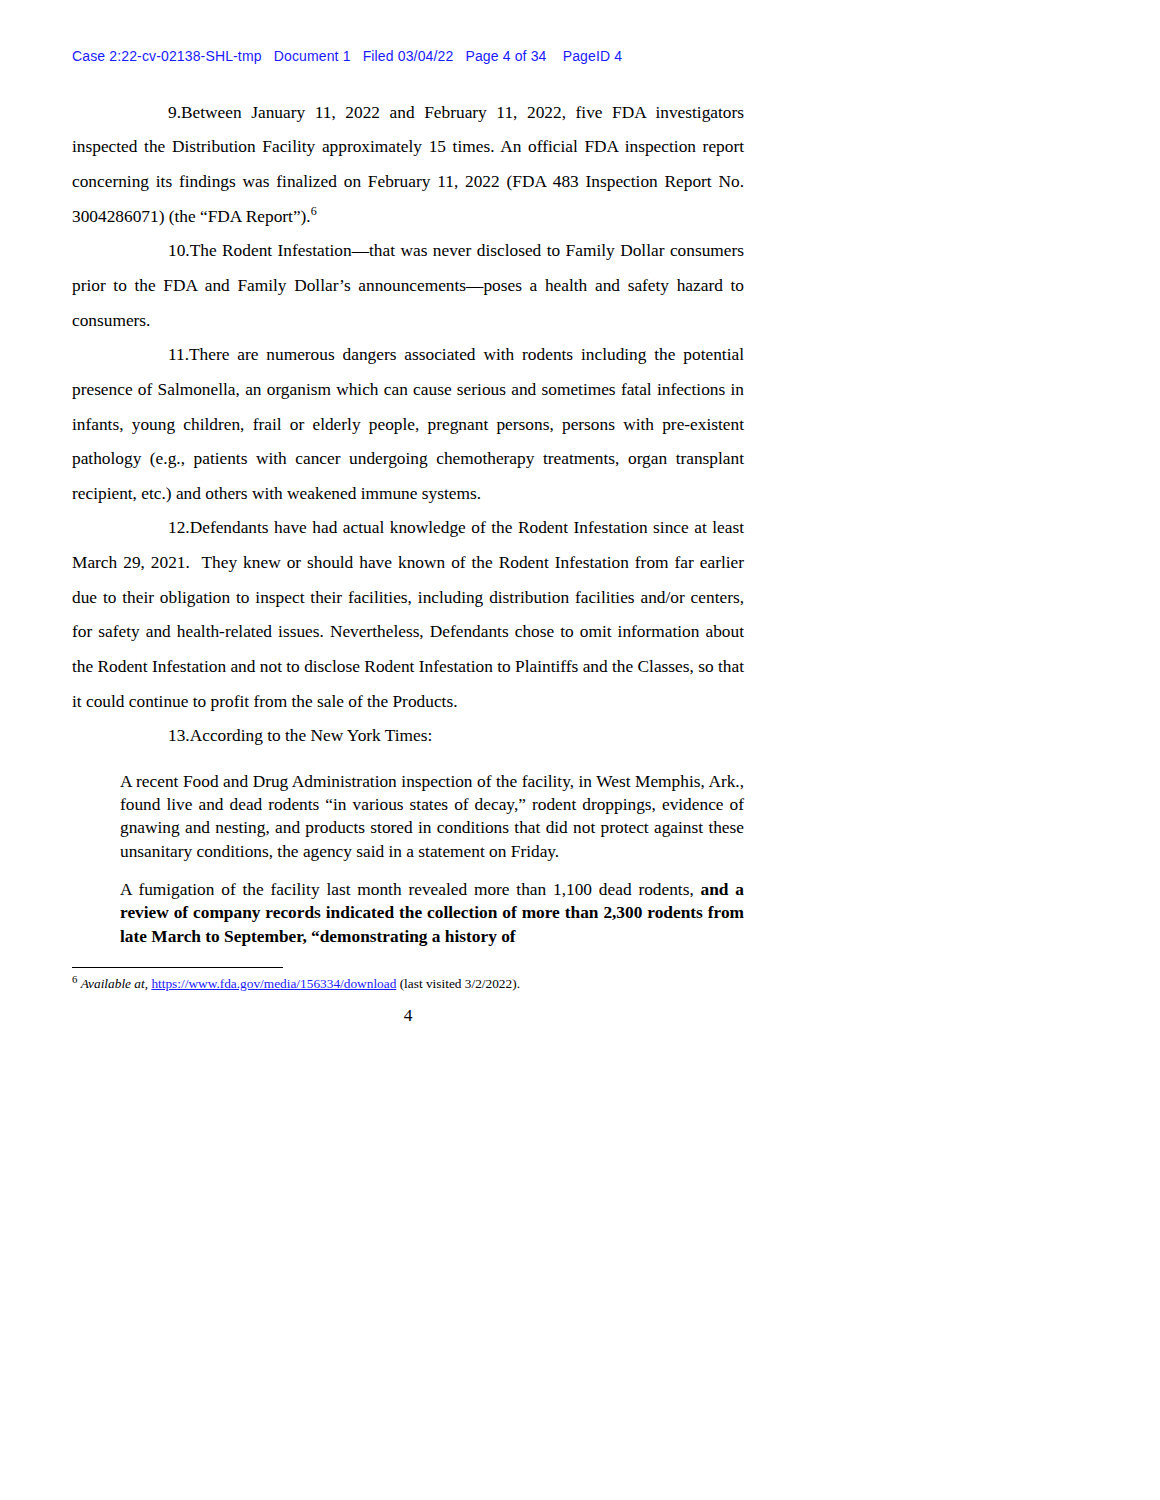Case 2:22-cv-02138-SHL-tmp Document 1 Filed 03/04/22 Page 4 of 34 PageID 4
9. Between January 11, 2022 and February 11, 2022, five FDA investigators inspected the Distribution Facility approximately 15 times. An official FDA inspection report concerning its findings was finalized on February 11, 2022 (FDA 483 Inspection Report No. 3004286071) (the “FDA Report”).6
10. The Rodent Infestation—that was never disclosed to Family Dollar consumers prior to the FDA and Family Dollar’s announcements—poses a health and safety hazard to consumers.
11. There are numerous dangers associated with rodents including the potential presence of Salmonella, an organism which can cause serious and sometimes fatal infections in infants, young children, frail or elderly people, pregnant persons, persons with pre-existent pathology (e.g., patients with cancer undergoing chemotherapy treatments, organ transplant recipient, etc.) and others with weakened immune systems.
12. Defendants have had actual knowledge of the Rodent Infestation since at least March 29, 2021. They knew or should have known of the Rodent Infestation from far earlier due to their obligation to inspect their facilities, including distribution facilities and/or centers, for safety and health-related issues. Nevertheless, Defendants chose to omit information about the Rodent Infestation and not to disclose Rodent Infestation to Plaintiffs and the Classes, so that it could continue to profit from the sale of the Products.
13. According to the New York Times:
A recent Food and Drug Administration inspection of the facility, in West Memphis, Ark., found live and dead rodents “in various states of decay,” rodent droppings, evidence of gnawing and nesting, and products stored in conditions that did not protect against these unsanitary conditions, the agency said in a statement on Friday.
A fumigation of the facility last month revealed more than 1,100 dead rodents, and a review of company records indicated the collection of more than 2,300 rodents from late March to September, “demonstrating a history of
6 Available at, https://www.fda.gov/media/156334/download (last visited 3/2/2022).
4